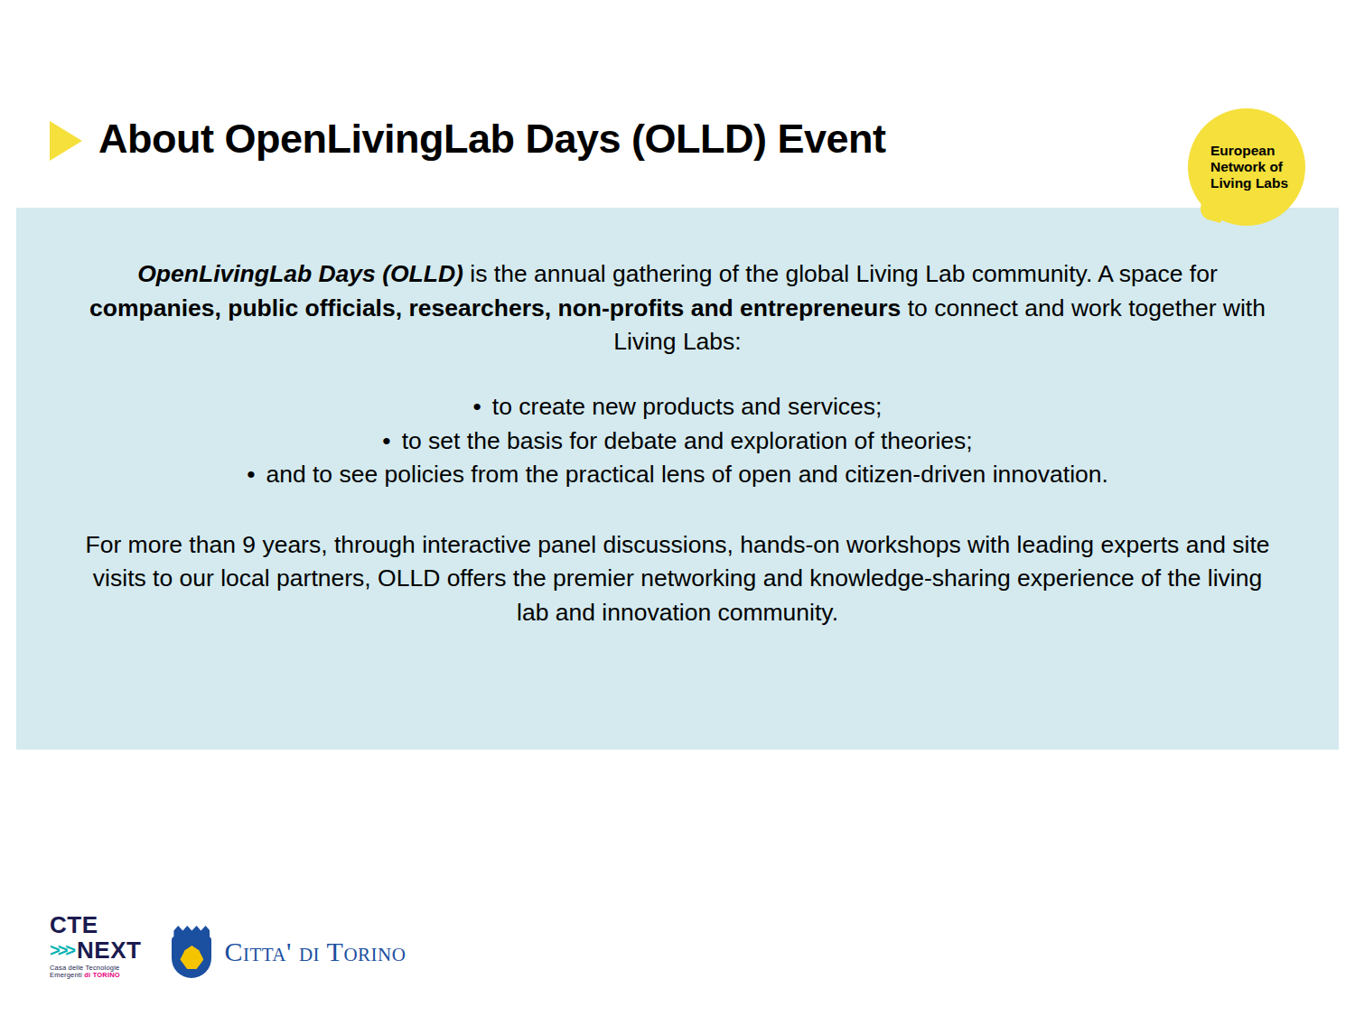About OpenLivingLab Days (OLLD) Event
European
Network of
Living Labs
OpenLivingLab Days (OLLD) is the annual gathering of the global Living Lab community. A space for companies, public officials, researchers, non-profits and entrepreneurs to connect and work together with Living Labs:
to create new products and services;
to set the basis for debate and exploration of theories;
and to see policies from the practical lens of open and citizen-driven innovation.
For more than 9 years, through interactive panel discussions, hands-on workshops with leading experts and site visits to our local partners, OLLD offers the premier networking and knowledge-sharing experience of the living lab and innovation community.
CTE
>>> NEXT
Casa delle Tecnologie
Emergenti di TORINO
Citta' di Torino